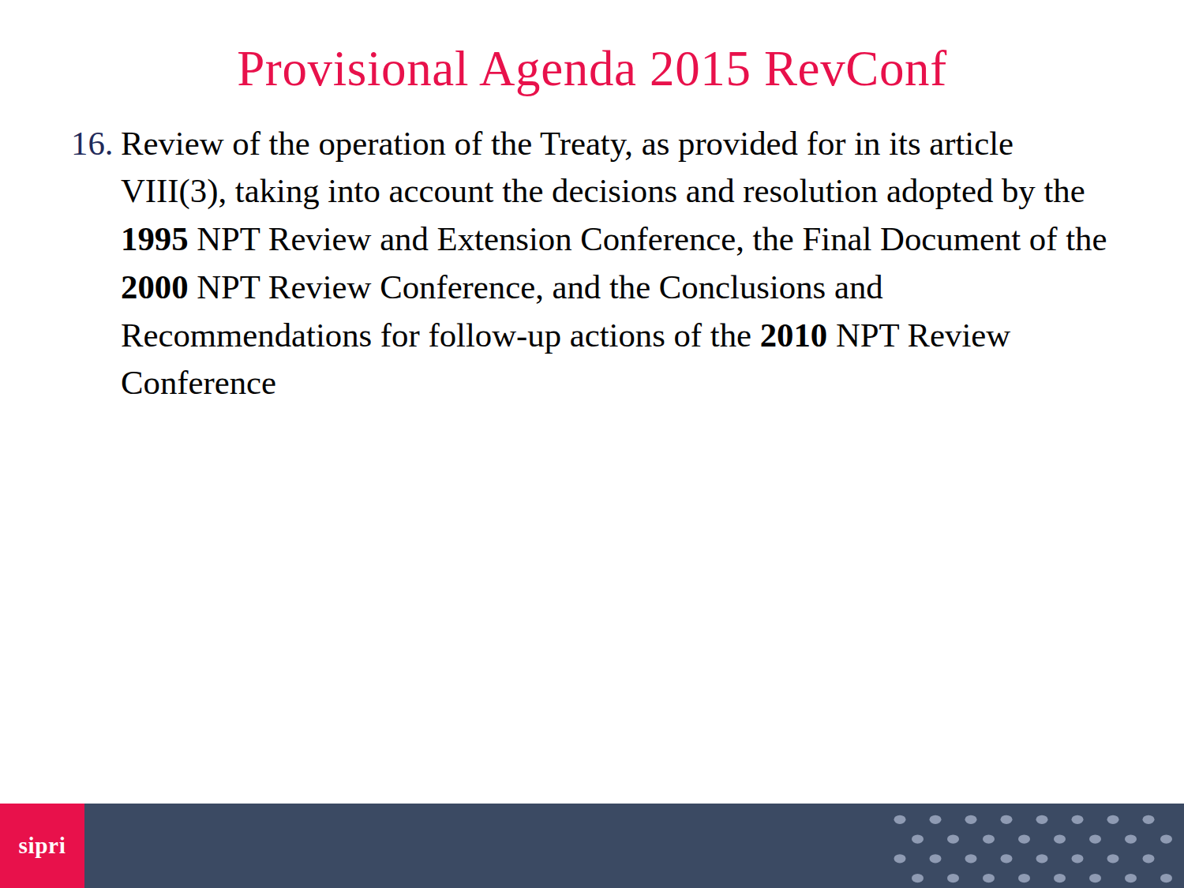Provisional Agenda 2015 RevConf
16. Review of the operation of the Treaty, as provided for in its article VIII(3), taking into account the decisions and resolution adopted by the 1995 NPT Review and Extension Conference, the Final Document of the 2000 NPT Review Conference, and the Conclusions and Recommendations for follow-up actions of the 2010 NPT Review Conference
sipri